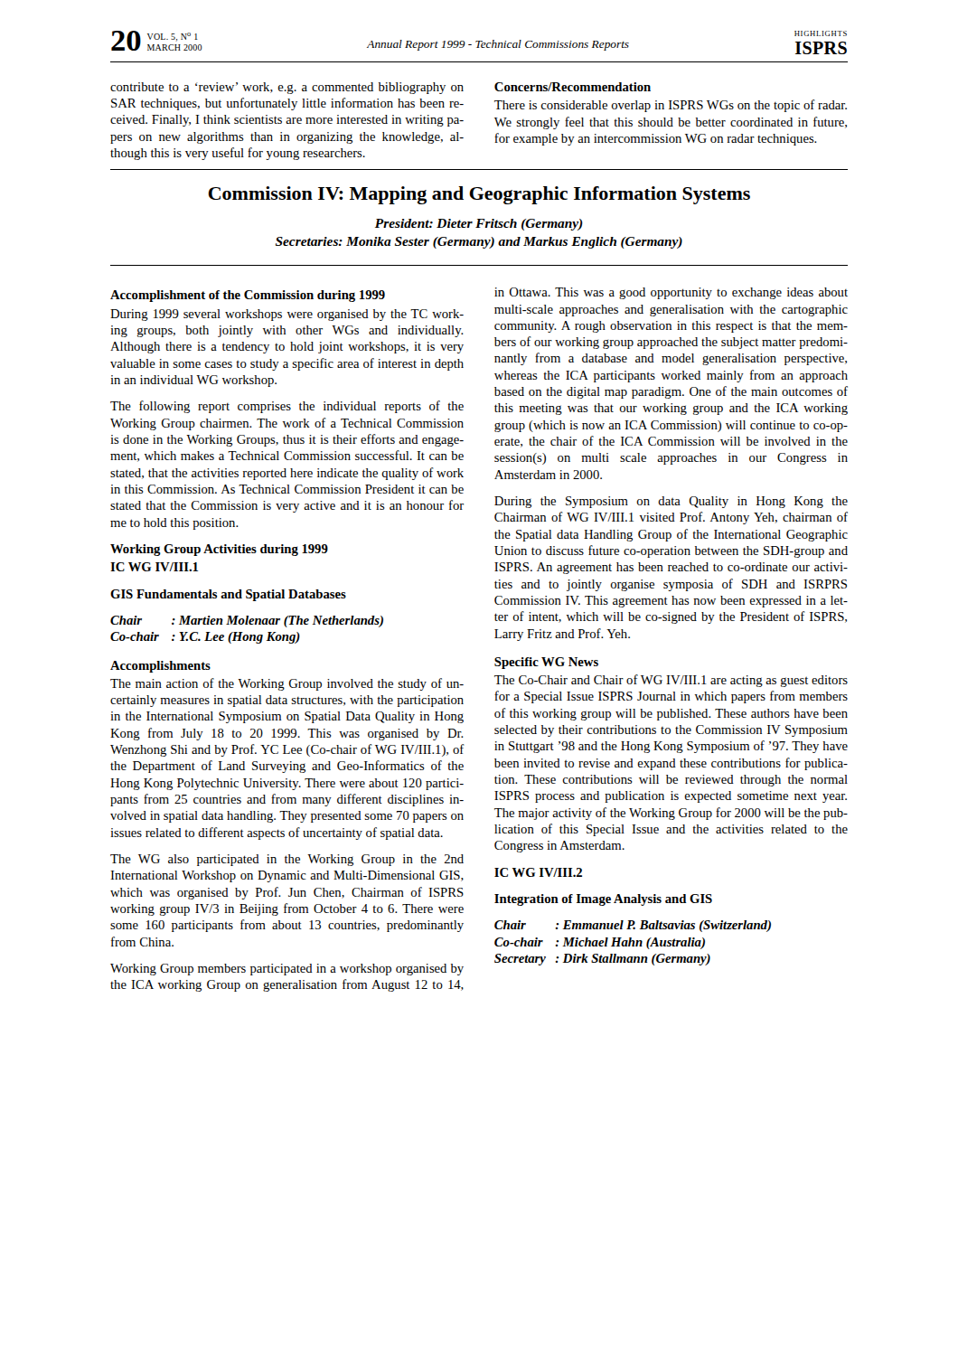20
VOL. 5, No 1
MARCH 2000
Annual Report 1999 - Technical Commissions Reports
HIGHLIGHTS ISPRS
contribute to a ‘review’ work, e.g. a commented bibliography on SAR techniques, but unfortunately little information has been received. Finally, I think scientists are more interested in writing papers on new algorithms than in organizing the knowledge, although this is very useful for young researchers.
Concerns/Recommendation
There is considerable overlap in ISPRS WGs on the topic of radar. We strongly feel that this should be better coordinated in future, for example by an intercommission WG on radar techniques.
Commission IV: Mapping and Geographic Information Systems
President: Dieter Fritsch (Germany)
Secretaries: Monika Sester (Germany) and Markus Englich (Germany)
Accomplishment of the Commission during 1999
During 1999 several workshops were organised by the TC working groups, both jointly with other WGs and individually. Although there is a tendency to hold joint workshops, it is very valuable in some cases to study a specific area of interest in depth in an individual WG workshop.
The following report comprises the individual reports of the Working Group chairmen. The work of a Technical Commission is done in the Working Groups, thus it is their efforts and engagement, which makes a Technical Commission successful. It can be stated, that the activities reported here indicate the quality of work in this Commission. As Technical Commission President it can be stated that the Commission is very active and it is an honour for me to hold this position.
Working Group Activities during 1999
IC WG IV/III.1
GIS Fundamentals and Spatial Databases
Chair: Martien Molenaar (The Netherlands)
Co-chair: Y.C. Lee (Hong Kong)
Accomplishments
The main action of the Working Group involved the study of uncertainly measures in spatial data structures, with the participation in the International Symposium on Spatial Data Quality in Hong Kong from July 18 to 20 1999. This was organised by Dr. Wenzhong Shi and by Prof. YC Lee (Co-chair of WG IV/III.1), of the Department of Land Surveying and Geo-Informatics of the Hong Kong Polytechnic University. There were about 120 participants from 25 countries and from many different disciplines involved in spatial data handling. They presented some 70 papers on issues related to different aspects of uncertainty of spatial data.
The WG also participated in the Working Group in the 2nd International Workshop on Dynamic and Multi-Dimensional GIS, which was organised by Prof. Jun Chen, Chairman of ISPRS working group IV/3 in Beijing from October 4 to 6. There were some 160 participants from about 13 countries, predominantly from China.
Working Group members participated in a workshop organised by the ICA working Group on generalisation from August 12 to 14, in Ottawa. This was a good opportunity to exchange ideas about multi-scale approaches and generalisation with the cartographic community. A rough observation in this respect is that the members of our working group approached the subject matter predominantly from a database and model generalisation perspective, whereas the ICA participants worked mainly from an approach based on the digital map paradigm. One of the main outcomes of this meeting was that our working group and the ICA working group (which is now an ICA Commission) will continue to co-operate, the chair of the ICA Commission will be involved in the session(s) on multi scale approaches in our Congress in Amsterdam in 2000.
During the Symposium on data Quality in Hong Kong the Chairman of WG IV/III.1 visited Prof. Antony Yeh, chairman of the Spatial data Handling Group of the International Geographic Union to discuss future co-operation between the SDH-group and ISPRS. An agreement has been reached to co-ordinate our activities and to jointly organise symposia of SDH and ISRPRS Commission IV. This agreement has now been expressed in a letter of intent, which will be co-signed by the President of ISPRS, Larry Fritz and Prof. Yeh.
Specific WG News
The Co-Chair and Chair of WG IV/III.1 are acting as guest editors for a Special Issue ISPRS Journal in which papers from members of this working group will be published. These authors have been selected by their contributions to the Commission IV Symposium in Stuttgart ’98 and the Hong Kong Symposium of ’97. They have been invited to revise and expand these contributions for publication. These contributions will be reviewed through the normal ISPRS process and publication is expected sometime next year. The major activity of the Working Group for 2000 will be the publication of this Special Issue and the activities related to the Congress in Amsterdam.
IC WG IV/III.2
Integration of Image Analysis and GIS
Chair: Emmanuel P. Baltsavias (Switzerland)
Co-chair: Michael Hahn (Australia)
Secretary: Dirk Stallmann (Germany)